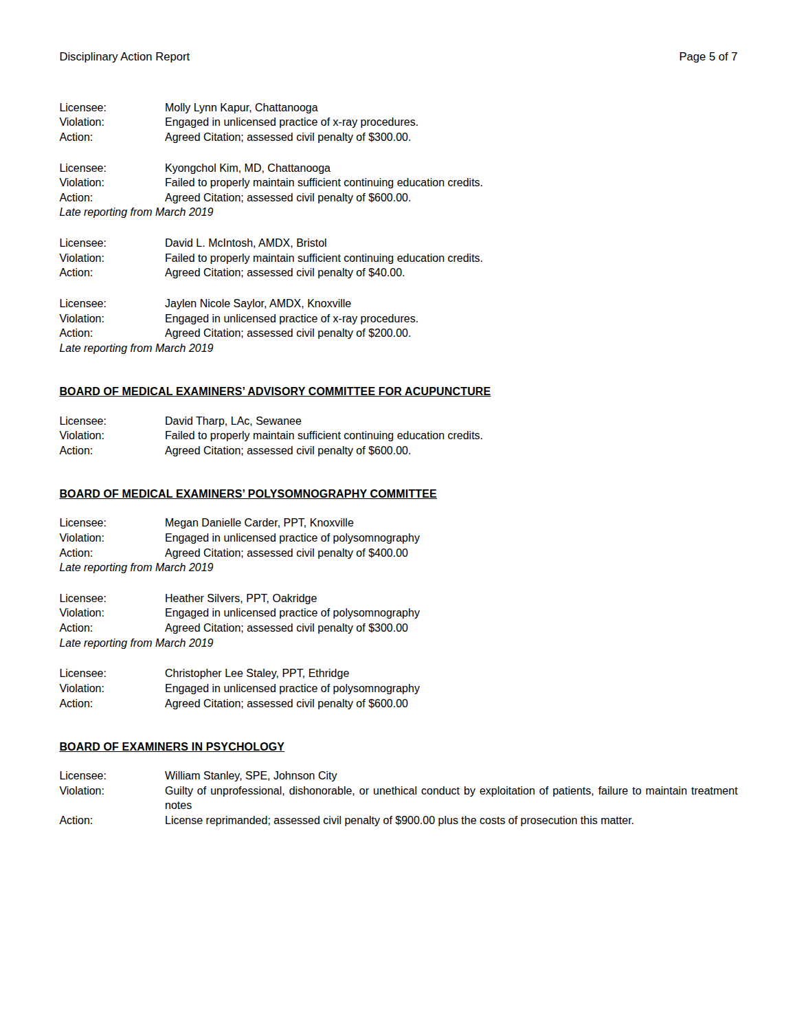Disciplinary Action Report Page 5 of 7
| Licensee: | Molly Lynn Kapur, Chattanooga |
| Violation: | Engaged in unlicensed practice of x-ray procedures. |
| Action: | Agreed Citation; assessed civil penalty of $300.00. |
| Licensee: | Kyongchol Kim, MD, Chattanooga |
| Violation: | Failed to properly maintain sufficient continuing education credits. |
| Action: | Agreed Citation; assessed civil penalty of $600.00. |
Late reporting from March 2019
| Licensee: | David L. McIntosh, AMDX, Bristol |
| Violation: | Failed to properly maintain sufficient continuing education credits. |
| Action: | Agreed Citation; assessed civil penalty of $40.00. |
| Licensee: | Jaylen Nicole Saylor, AMDX, Knoxville |
| Violation: | Engaged in unlicensed practice of x-ray procedures. |
| Action: | Agreed Citation; assessed civil penalty of $200.00. |
Late reporting from March 2019
BOARD OF MEDICAL EXAMINERS’ ADVISORY COMMITTEE FOR ACUPUNCTURE
| Licensee: | David Tharp, LAc, Sewanee |
| Violation: | Failed to properly maintain sufficient continuing education credits. |
| Action: | Agreed Citation; assessed civil penalty of $600.00. |
BOARD OF MEDICAL EXAMINERS’ POLYSOMNOGRAPHY COMMITTEE
| Licensee: | Megan Danielle Carder, PPT, Knoxville |
| Violation: | Engaged in unlicensed practice of polysomnography |
| Action: | Agreed Citation; assessed civil penalty of $400.00 |
Late reporting from March 2019
| Licensee: | Heather Silvers, PPT, Oakridge |
| Violation: | Engaged in unlicensed practice of polysomnography |
| Action: | Agreed Citation; assessed civil penalty of $300.00 |
Late reporting from March 2019
| Licensee: | Christopher Lee Staley, PPT, Ethridge |
| Violation: | Engaged in unlicensed practice of polysomnography |
| Action: | Agreed Citation; assessed civil penalty of $600.00 |
BOARD OF EXAMINERS IN PSYCHOLOGY
| Licensee: | William Stanley, SPE, Johnson City |
| Violation: | Guilty of unprofessional, dishonorable, or unethical conduct by exploitation of patients, failure to maintain treatment notes |
| Action: | License reprimanded; assessed civil penalty of $900.00 plus the costs of prosecution this matter. |